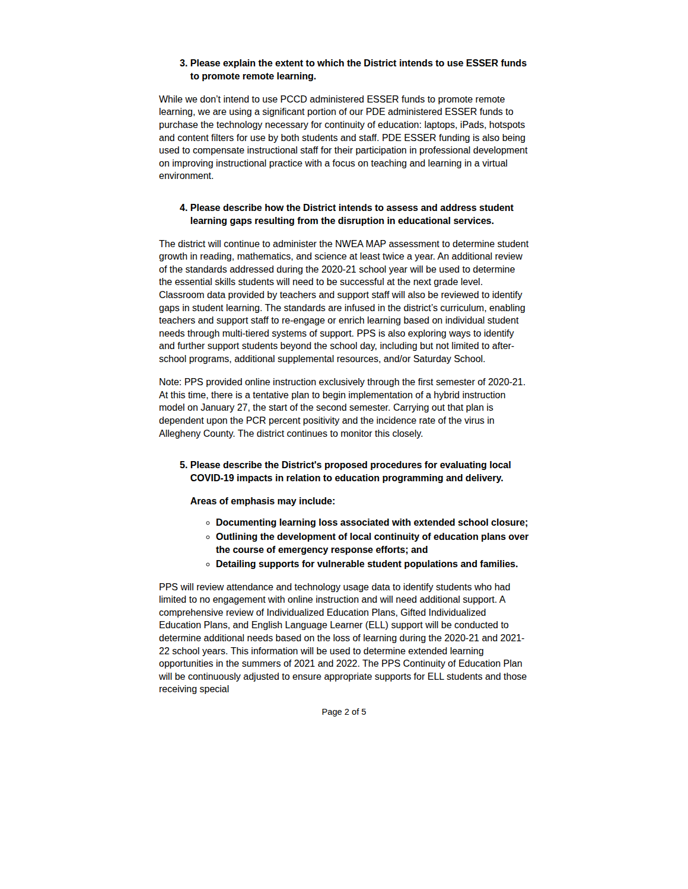Please explain the extent to which the District intends to use ESSER funds to promote remote learning.
While we don’t intend to use PCCD administered ESSER funds to promote remote learning, we are using a significant portion of our PDE administered ESSER funds to purchase the technology necessary for continuity of education: laptops, iPads, hotspots and content filters for use by both students and staff. PDE ESSER funding is also being used to compensate instructional staff for their participation in professional development on improving instructional practice with a focus on teaching and learning in a virtual environment.
Please describe how the District intends to assess and address student learning gaps resulting from the disruption in educational services.
The district will continue to administer the NWEA MAP assessment to determine student growth in reading, mathematics, and science at least twice a year. An additional review of the standards addressed during the 2020-21 school year will be used to determine the essential skills students will need to be successful at the next grade level. Classroom data provided by teachers and support staff will also be reviewed to identify gaps in student learning. The standards are infused in the district’s curriculum, enabling teachers and support staff to re-engage or enrich learning based on individual student needs through multi-tiered systems of support. PPS is also exploring ways to identify and further support students beyond the school day, including but not limited to after-school programs, additional supplemental resources, and/or Saturday School.
Note: PPS provided online instruction exclusively through the first semester of 2020-21.
At this time, there is a tentative plan to begin implementation of a hybrid instruction model on January 27, the start of the second semester. Carrying out that plan is dependent upon the PCR percent positivity and the incidence rate of the virus in Allegheny County. The district continues to monitor this closely.
Please describe the District's proposed procedures for evaluating local COVID-19 impacts in relation to education programming and delivery.
Areas of emphasis may include:
Documenting learning loss associated with extended school closure;
Outlining the development of local continuity of education plans over the course of emergency response efforts; and
Detailing supports for vulnerable student populations and families.
PPS will review attendance and technology usage data to identify students who had limited to no engagement with online instruction and will need additional support. A comprehensive review of Individualized Education Plans, Gifted Individualized Education Plans, and English Language Learner (ELL) support will be conducted to determine additional needs based on the loss of learning during the 2020-21 and 2021-22 school years. This information will be used to determine extended learning opportunities in the summers of 2021 and 2022. The PPS Continuity of Education Plan will be continuously adjusted to ensure appropriate supports for ELL students and those receiving special
Page 2 of 5